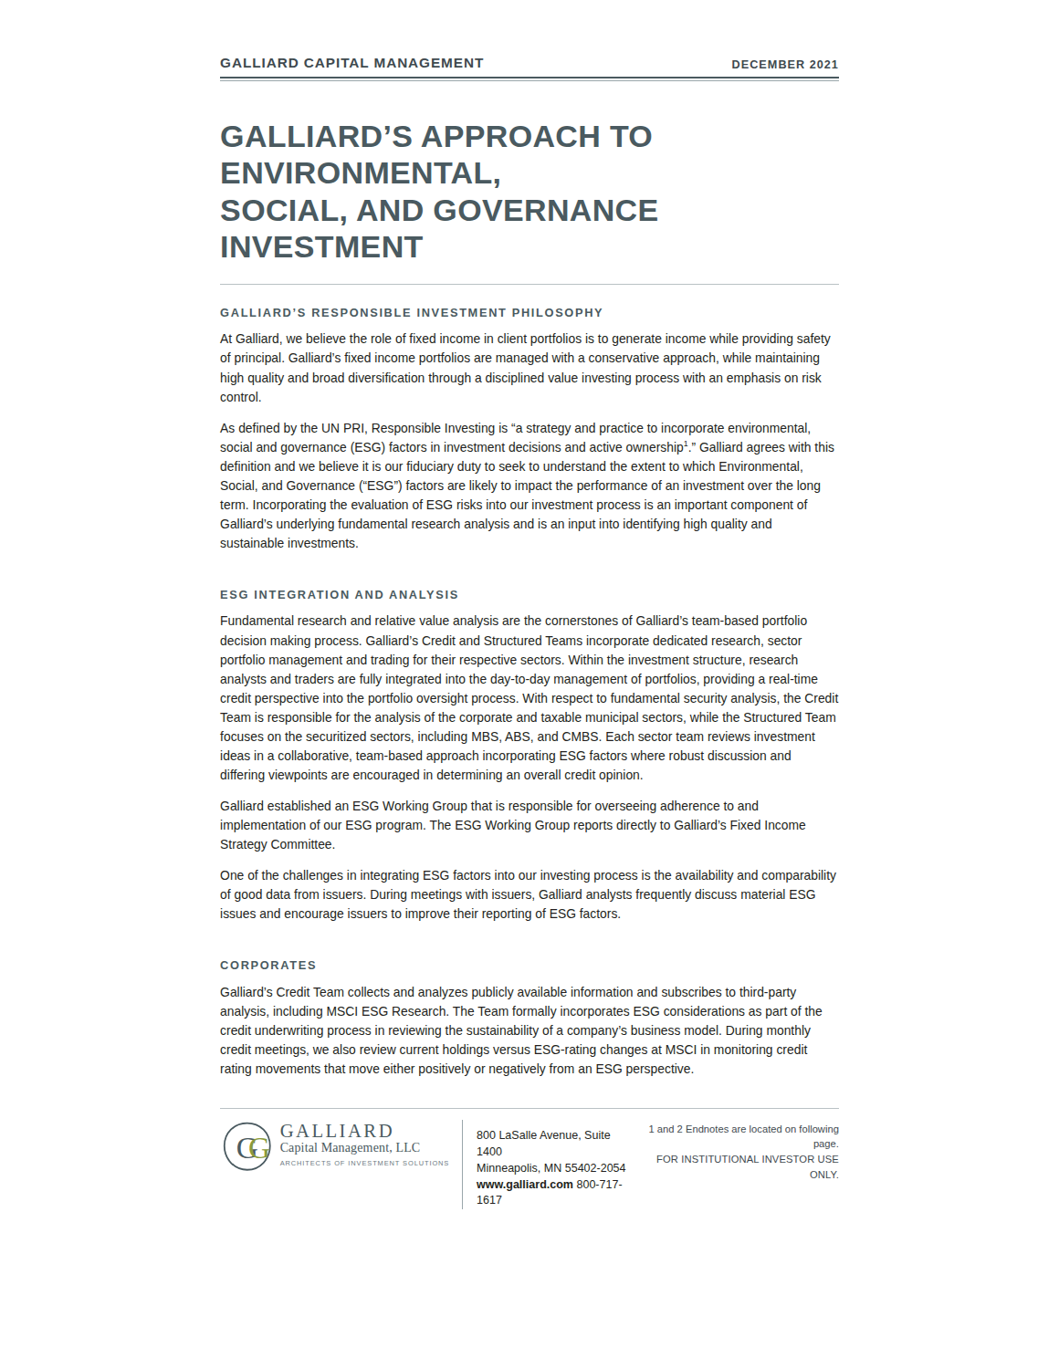GALLIARD CAPITAL MANAGEMENT
DECEMBER 2021
GALLIARD’S APPROACH TO ENVIRONMENTAL,
SOCIAL, AND GOVERNANCE INVESTMENT
GALLIARD’S RESPONSIBLE INVESTMENT PHILOSOPHY
At Galliard, we believe the role of fixed income in client portfolios is to generate income while providing safety of principal. Galliard’s fixed income portfolios are managed with a conservative approach, while maintaining high quality and broad diversification through a disciplined value investing process with an emphasis on risk control.
As defined by the UN PRI, Responsible Investing is “a strategy and practice to incorporate environmental, social and governance (ESG) factors in investment decisions and active ownership1.” Galliard agrees with this definition and we believe it is our fiduciary duty to seek to understand the extent to which Environmental, Social, and Governance (“ESG”) factors are likely to impact the performance of an investment over the long term. Incorporating the evaluation of ESG risks into our investment process is an important component of Galliard’s underlying fundamental research analysis and is an input into identifying high quality and sustainable investments.
ESG INTEGRATION AND ANALYSIS
Fundamental research and relative value analysis are the cornerstones of Galliard’s team-based portfolio decision making process. Galliard’s Credit and Structured Teams incorporate dedicated research, sector portfolio management and trading for their respective sectors. Within the investment structure, research analysts and traders are fully integrated into the day-to-day management of portfolios, providing a real-time credit perspective into the portfolio oversight process. With respect to fundamental security analysis, the Credit Team is responsible for the analysis of the corporate and taxable municipal sectors, while the Structured Team focuses on the securitized sectors, including MBS, ABS, and CMBS. Each sector team reviews investment ideas in a collaborative, team-based approach incorporating ESG factors where robust discussion and differing viewpoints are encouraged in determining an overall credit opinion.
Galliard established an ESG Working Group that is responsible for overseeing adherence to and implementation of our ESG program. The ESG Working Group reports directly to Galliard’s Fixed Income Strategy Committee.
One of the challenges in integrating ESG factors into our investing process is the availability and comparability of good data from issuers. During meetings with issuers, Galliard analysts frequently discuss material ESG issues and encourage issuers to improve their reporting of ESG factors.
CORPORATES
Galliard’s Credit Team collects and analyzes publicly available information and subscribes to third-party analysis, including MSCI ESG Research. The Team formally incorporates ESG considerations as part of the credit underwriting process in reviewing the sustainability of a company’s business model. During monthly credit meetings, we also review current holdings versus ESG-rating changes at MSCI in monitoring credit rating movements that move either positively or negatively from an ESG perspective.
G G
GALLIARD
Capital Management, LLC
ARCHITECTS OF INVESTMENT SOLUTIONS
800 LaSalle Avenue, Suite 1400
Minneapolis, MN 55402-2054
www.galliard.com 800-717-1617
1 and 2 Endnotes are located on following page.
FOR INSTITUTIONAL INVESTOR USE ONLY.